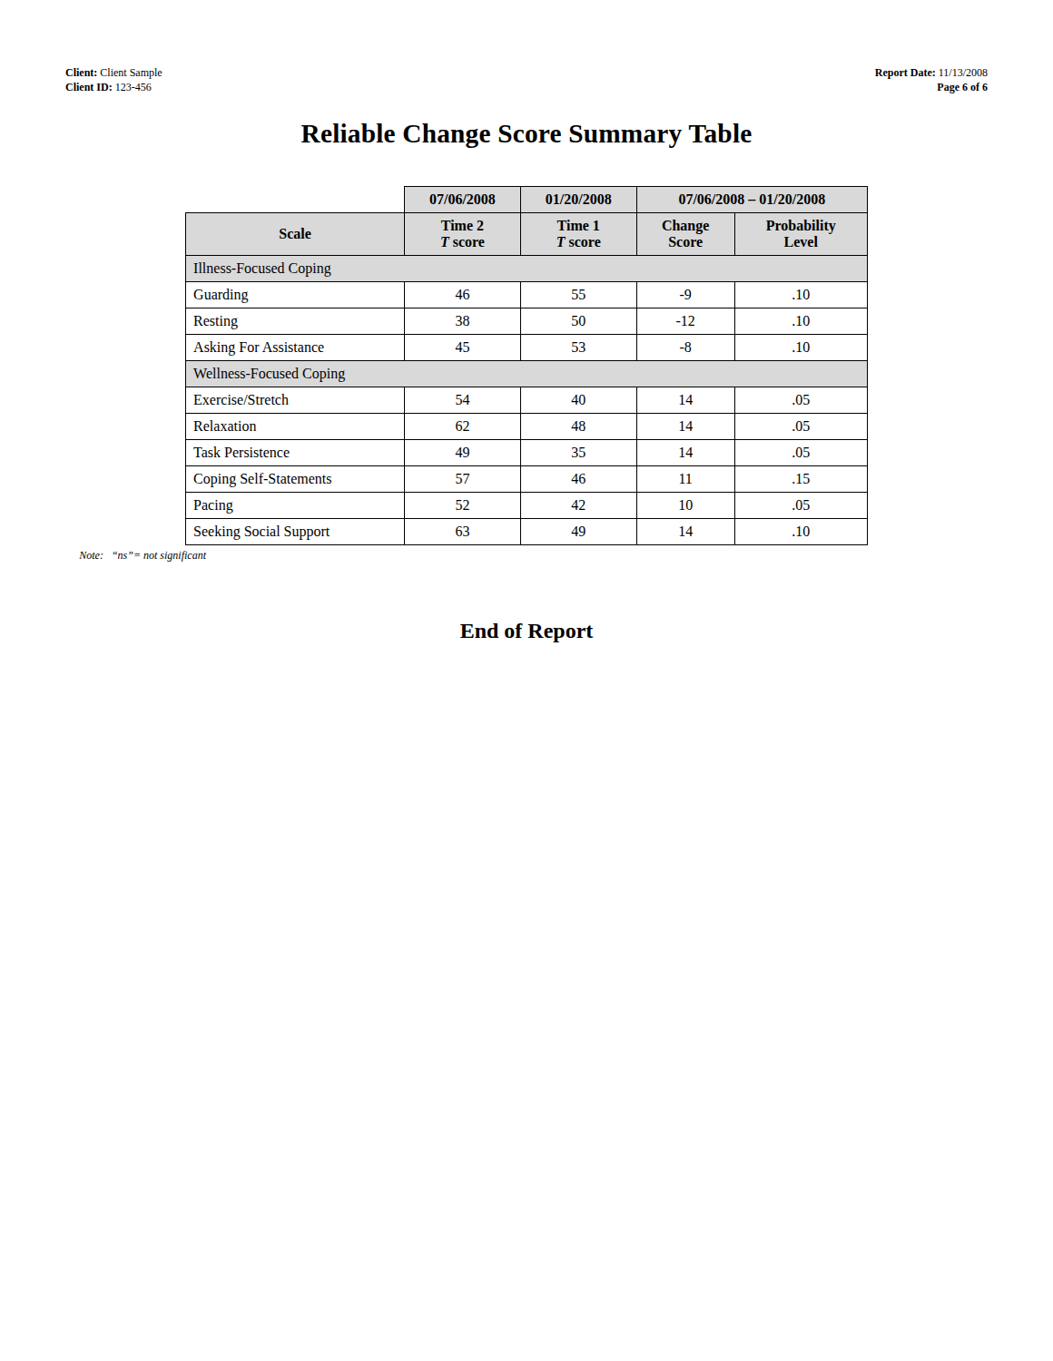Client: Client Sample
Client ID: 123-456
Report Date: 11/13/2008
Page 6 of 6
Reliable Change Score Summary Table
| | 07/06/2008 | 01/20/2008 | 07/06/2008 – 01/20/2008 |
| --- | --- | --- | --- |
| Scale | Time 2 T score | Time 1 T score | Change Score | Probability Level |
| Illness-Focused Coping |
| Guarding | 46 | 55 | -9 | .10 |
| Resting | 38 | 50 | -12 | .10 |
| Asking For Assistance | 45 | 53 | -8 | .10 |
| Wellness-Focused Coping |
| Exercise/Stretch | 54 | 40 | 14 | .05 |
| Relaxation | 62 | 48 | 14 | .05 |
| Task Persistence | 49 | 35 | 14 | .05 |
| Coping Self-Statements | 57 | 46 | 11 | .15 |
| Pacing | 52 | 42 | 10 | .05 |
| Seeking Social Support | 63 | 49 | 14 | .10 |
Note: “ns”= not significant
End of Report